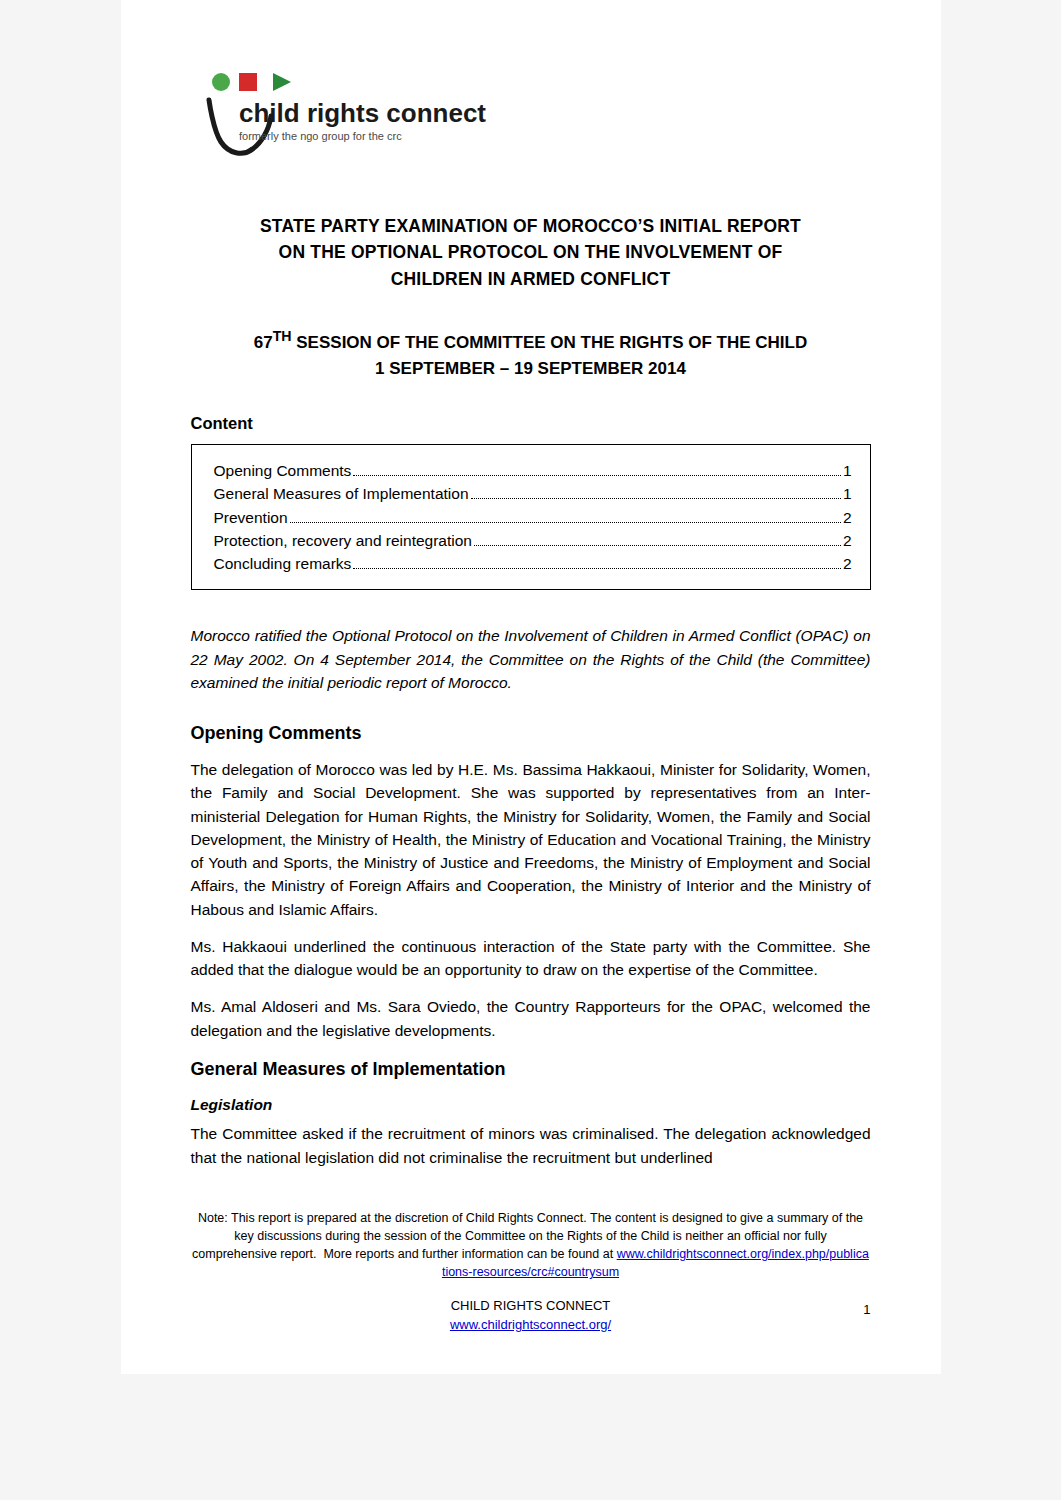child rights connect formerly the ngo group for the crc
STATE PARTY EXAMINATION OF MOROCCO’S INITIAL REPORT
ON THE OPTIONAL PROTOCOL ON THE INVOLVEMENT OF
CHILDREN IN ARMED CONFLICT
67TH SESSION OF THE COMMITTEE ON THE RIGHTS OF THE CHILD
1 SEPTEMBER – 19 SEPTEMBER 2014
Content
Opening Comments 1
General Measures of Implementation 1
Prevention 2
Protection, recovery and reintegration 2
Concluding remarks 2
Morocco ratified the Optional Protocol on the Involvement of Children in Armed Conflict (OPAC) on 22 May 2002. On 4 September 2014, the Committee on the Rights of the Child (the Committee) examined the initial periodic report of Morocco.
Opening Comments
The delegation of Morocco was led by H.E. Ms. Bassima Hakkaoui, Minister for Solidarity, Women, the Family and Social Development. She was supported by representatives from an Inter-ministerial Delegation for Human Rights, the Ministry for Solidarity, Women, the Family and Social Development, the Ministry of Health, the Ministry of Education and Vocational Training, the Ministry of Youth and Sports, the Ministry of Justice and Freedoms, the Ministry of Employment and Social Affairs, the Ministry of Foreign Affairs and Cooperation, the Ministry of Interior and the Ministry of Habous and Islamic Affairs.
Ms. Hakkaoui underlined the continuous interaction of the State party with the Committee. She added that the dialogue would be an opportunity to draw on the expertise of the Committee.
Ms. Amal Aldoseri and Ms. Sara Oviedo, the Country Rapporteurs for the OPAC, welcomed the delegation and the legislative developments.
General Measures of Implementation
Legislation
The Committee asked if the recruitment of minors was criminalised. The delegation acknowledged that the national legislation did not criminalise the recruitment but underlined
Note: This report is prepared at the discretion of Child Rights Connect. The content is designed to give a summary of the key discussions during the session of the Committee on the Rights of the Child is neither an official nor fully comprehensive report. More reports and further information can be found at www.childrightsconnect.org/index.php/publications-resources/crc#countrysum
1
CHILD RIGHTS CONNECT
www.childrightsconnect.org/